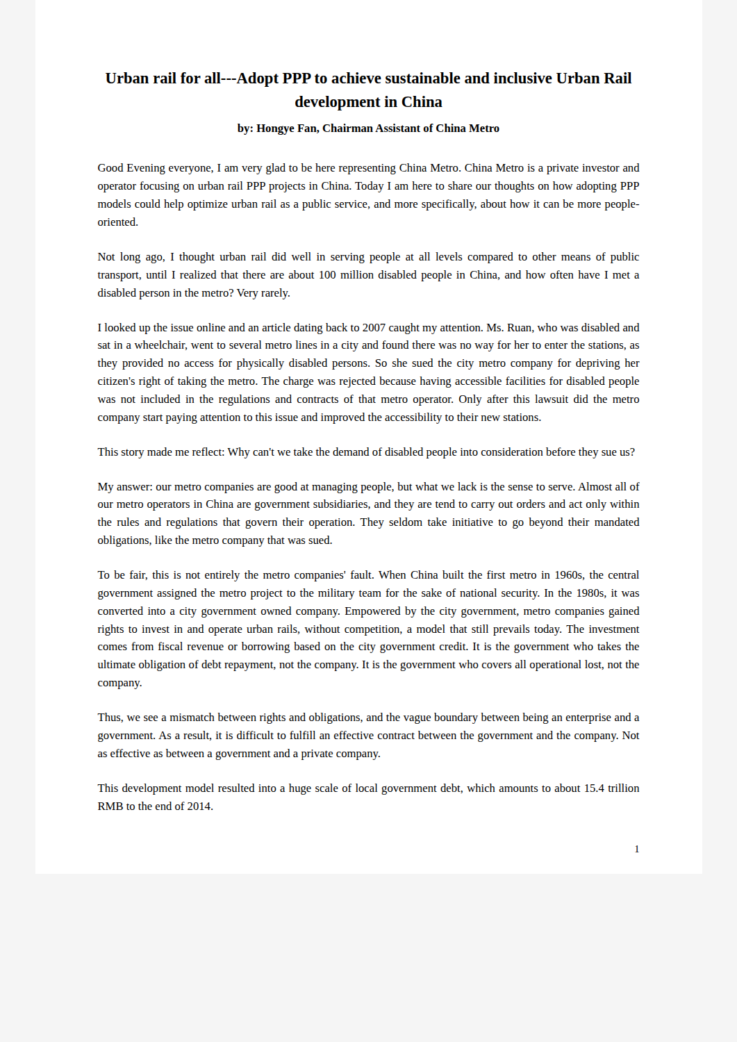Urban rail for all---Adopt PPP to achieve sustainable and inclusive Urban Rail development in China
by: Hongye Fan, Chairman Assistant of China Metro
Good Evening everyone, I am very glad to be here representing China Metro. China Metro is a private investor and operator focusing on urban rail PPP projects in China. Today I am here to share our thoughts on how adopting PPP models could help optimize urban rail as a public service, and more specifically, about how it can be more people-oriented.
Not long ago, I thought urban rail did well in serving people at all levels compared to other means of public transport, until I realized that there are about 100 million disabled people in China, and how often have I met a disabled person in the metro? Very rarely.
I looked up the issue online and an article dating back to 2007 caught my attention. Ms. Ruan, who was disabled and sat in a wheelchair, went to several metro lines in a city and found there was no way for her to enter the stations, as they provided no access for physically disabled persons. So she sued the city metro company for depriving her citizen's right of taking the metro. The charge was rejected because having accessible facilities for disabled people was not included in the regulations and contracts of that metro operator. Only after this lawsuit did the metro company start paying attention to this issue and improved the accessibility to their new stations.
This story made me reflect: Why can't we take the demand of disabled people into consideration before they sue us?
My answer: our metro companies are good at managing people, but what we lack is the sense to serve. Almost all of our metro operators in China are government subsidiaries, and they are tend to carry out orders and act only within the rules and regulations that govern their operation. They seldom take initiative to go beyond their mandated obligations, like the metro company that was sued.
To be fair, this is not entirely the metro companies' fault. When China built the first metro in 1960s, the central government assigned the metro project to the military team for the sake of national security. In the 1980s, it was converted into a city government owned company. Empowered by the city government, metro companies gained rights to invest in and operate urban rails, without competition, a model that still prevails today. The investment comes from fiscal revenue or borrowing based on the city government credit. It is the government who takes the ultimate obligation of debt repayment, not the company. It is the government who covers all operational lost, not the company.
Thus, we see a mismatch between rights and obligations, and the vague boundary between being an enterprise and a government. As a result, it is difficult to fulfill an effective contract between the government and the company. Not as effective as between a government and a private company.
This development model resulted into a huge scale of local government debt, which amounts to about 15.4 trillion RMB to the end of 2014.
1